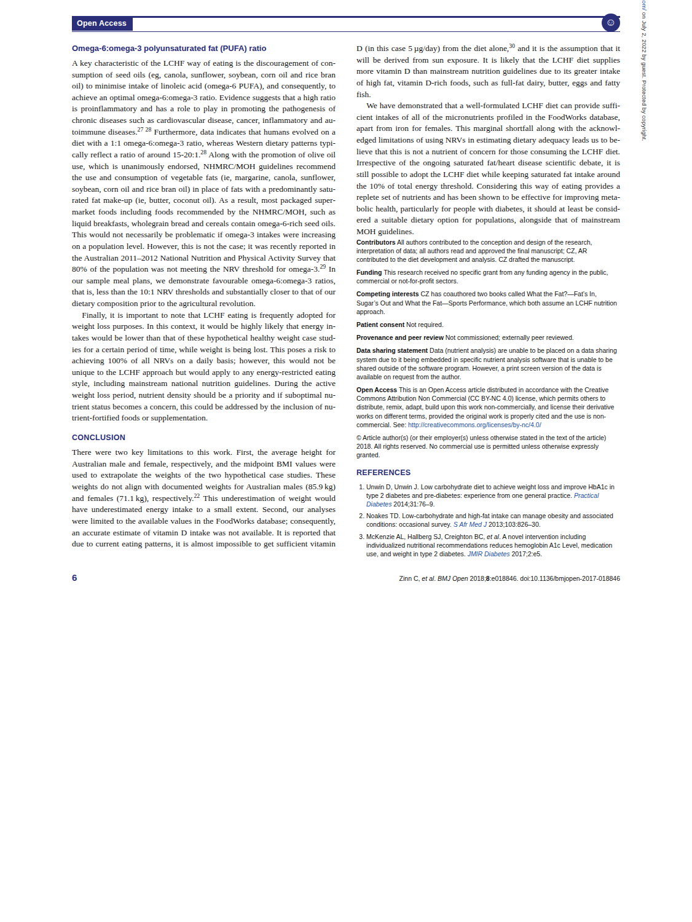Open Access
☺
BMJ Open: first published as 10.1136/bmjopen-2017-018846 on 8 February 2018. Downloaded from http://bmjopen.bmj.com/ on July 2, 2022 by guest. Protected by copyright.
Omega-6:omega-3 polyunsaturated fat (PUFA) ratio
A key characteristic of the LCHF way of eating is the discouragement of consumption of seed oils (eg, canola, sunflower, soybean, corn oil and rice bran oil) to minimise intake of linoleic acid (omega-6 PUFA), and consequently, to achieve an optimal omega-6:omega-3 ratio. Evidence suggests that a high ratio is proinflammatory and has a role to play in promoting the pathogenesis of chronic diseases such as cardiovascular disease, cancer, inflammatory and autoimmune diseases.27 28 Furthermore, data indicates that humans evolved on a diet with a 1:1 omega-6:omega-3 ratio, whereas Western dietary patterns typically reflect a ratio of around 15-20:1.28 Along with the promotion of olive oil use, which is unanimously endorsed, NHMRC/MOH guidelines recommend the use and consumption of vegetable fats (ie, margarine, canola, sunflower, soybean, corn oil and rice bran oil) in place of fats with a predominantly saturated fat make-up (ie, butter, coconut oil). As a result, most packaged supermarket foods including foods recommended by the NHMRC/MOH, such as liquid breakfasts, wholegrain bread and cereals contain omega-6-rich seed oils. This would not necessarily be problematic if omega-3 intakes were increasing on a population level. However, this is not the case; it was recently reported in the Australian 2011–2012 National Nutrition and Physical Activity Survey that 80% of the population was not meeting the NRV threshold for omega-3.29 In our sample meal plans, we demonstrate favourable omega-6:omega-3 ratios, that is, less than the 10:1 NRV thresholds and substantially closer to that of our dietary composition prior to the agricultural revolution.
Finally, it is important to note that LCHF eating is frequently adopted for weight loss purposes. In this context, it would be highly likely that energy intakes would be lower than that of these hypothetical healthy weight case studies for a certain period of time, while weight is being lost. This poses a risk to achieving 100% of all NRVs on a daily basis; however, this would not be unique to the LCHF approach but would apply to any energy-restricted eating style, including mainstream national nutrition guidelines. During the active weight loss period, nutrient density should be a priority and if suboptimal nutrient status becomes a concern, this could be addressed by the inclusion of nutrient-fortified foods or supplementation.
CONCLUSION
There were two key limitations to this work. First, the average height for Australian male and female, respectively, and the midpoint BMI values were used to extrapolate the weights of the two hypothetical case studies. These weights do not align with documented weights for Australian males (85.9 kg) and females (71.1 kg), respectively.22 This underestimation of weight would have underestimated energy intake to a small extent. Second, our analyses were limited to the available values in the FoodWorks database; consequently, an accurate estimate of vitamin D intake was not available. It is reported that due to current eating patterns, it is almost impossible to get sufficient vitamin D (in this case 5 µg/day) from the diet alone,30 and it is the assumption that it will be derived from sun exposure. It is likely that the LCHF diet supplies more vitamin D than mainstream nutrition guidelines due to its greater intake of high fat, vitamin D-rich foods, such as full-fat dairy, butter, eggs and fatty fish.
We have demonstrated that a well-formulated LCHF diet can provide sufficient intakes of all of the micronutrients profiled in the FoodWorks database, apart from iron for females. This marginal shortfall along with the acknowledged limitations of using NRVs in estimating dietary adequacy leads us to believe that this is not a nutrient of concern for those consuming the LCHF diet. Irrespective of the ongoing saturated fat/heart disease scientific debate, it is still possible to adopt the LCHF diet while keeping saturated fat intake around the 10% of total energy threshold. Considering this way of eating provides a replete set of nutrients and has been shown to be effective for improving metabolic health, particularly for people with diabetes, it should at least be considered a suitable dietary option for populations, alongside that of mainstream MOH guidelines.
Contributors All authors contributed to the conception and design of the research, interpretation of data; all authors read and approved the final manuscript; CZ, AR contributed to the diet development and analysis. CZ drafted the manuscript.
Funding This research received no specific grant from any funding agency in the public, commercial or not-for-profit sectors.
Competing interests CZ has coauthored two books called What the Fat?—Fat’s In, Sugar’s Out and What the Fat—Sports Performance, which both assume an LCHF nutrition approach.
Patient consent Not required.
Provenance and peer review Not commissioned; externally peer reviewed.
Data sharing statement Data (nutrient analysis) are unable to be placed on a data sharing system due to it being embedded in specific nutrient analysis software that is unable to be shared outside of the software program. However, a print screen version of the data is available on request from the author.
Open Access This is an Open Access article distributed in accordance with the Creative Commons Attribution Non Commercial (CC BY-NC 4.0) license, which permits others to distribute, remix, adapt, build upon this work non-commercially, and license their derivative works on different terms, provided the original work is properly cited and the use is non-commercial. See: http://creativecommons.org/licenses/by-nc/4.0/
© Article author(s) (or their employer(s) unless otherwise stated in the text of the article) 2018. All rights reserved. No commercial use is permitted unless otherwise expressly granted.
REFERENCES
Unwin D, Unwin J. Low carbohydrate diet to achieve weight loss and improve HbA1c in type 2 diabetes and pre-diabetes: experience from one general practice. Practical Diabetes 2014;31:76–9.
Noakes TD. Low-carbohydrate and high-fat intake can manage obesity and associated conditions: occasional survey. S Afr Med J 2013;103:826–30.
McKenzie AL, Hallberg SJ, Creighton BC, et al. A novel intervention including individualized nutritional recommendations reduces hemoglobin A1c Level, medication use, and weight in type 2 diabetes. JMIR Diabetes 2017;2:e5.
6
Zinn C, et al. BMJ Open 2018;8:e018846. doi:10.1136/bmjopen-2017-018846